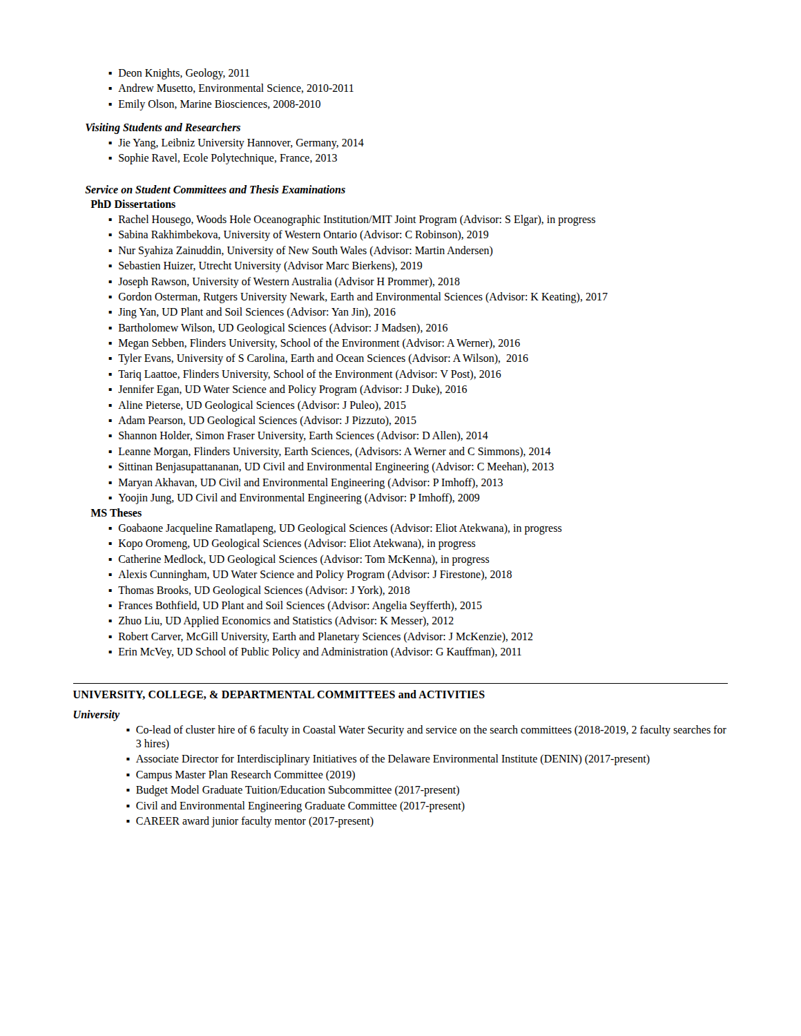Deon Knights, Geology, 2011
Andrew Musetto, Environmental Science, 2010-2011
Emily Olson, Marine Biosciences, 2008-2010
Visiting Students and Researchers
Jie Yang, Leibniz University Hannover, Germany, 2014
Sophie Ravel, Ecole Polytechnique, France, 2013
Service on Student Committees and Thesis Examinations
PhD Dissertations
Rachel Housego, Woods Hole Oceanographic Institution/MIT Joint Program (Advisor: S Elgar), in progress
Sabina Rakhimbekova, University of Western Ontario (Advisor: C Robinson), 2019
Nur Syahiza Zainuddin, University of New South Wales (Advisor: Martin Andersen)
Sebastien Huizer, Utrecht University (Advisor Marc Bierkens), 2019
Joseph Rawson, University of Western Australia (Advisor H Prommer), 2018
Gordon Osterman, Rutgers University Newark, Earth and Environmental Sciences (Advisor: K Keating), 2017
Jing Yan, UD Plant and Soil Sciences (Advisor: Yan Jin), 2016
Bartholomew Wilson, UD Geological Sciences (Advisor: J Madsen), 2016
Megan Sebben, Flinders University, School of the Environment (Advisor: A Werner), 2016
Tyler Evans, University of S Carolina, Earth and Ocean Sciences (Advisor: A Wilson), 2016
Tariq Laattoe, Flinders University, School of the Environment (Advisor: V Post), 2016
Jennifer Egan, UD Water Science and Policy Program (Advisor: J Duke), 2016
Aline Pieterse, UD Geological Sciences (Advisor: J Puleo), 2015
Adam Pearson, UD Geological Sciences (Advisor: J Pizzuto), 2015
Shannon Holder, Simon Fraser University, Earth Sciences (Advisor: D Allen), 2014
Leanne Morgan, Flinders University, Earth Sciences, (Advisors: A Werner and C Simmons), 2014
Sittinan Benjasupattananan, UD Civil and Environmental Engineering (Advisor: C Meehan), 2013
Maryan Akhavan, UD Civil and Environmental Engineering (Advisor: P Imhoff), 2013
Yoojin Jung, UD Civil and Environmental Engineering (Advisor: P Imhoff), 2009
MS Theses
Goabaone Jacqueline Ramatlapeng, UD Geological Sciences (Advisor: Eliot Atekwana), in progress
Kopo Oromeng, UD Geological Sciences (Advisor: Eliot Atekwana), in progress
Catherine Medlock, UD Geological Sciences (Advisor: Tom McKenna), in progress
Alexis Cunningham, UD Water Science and Policy Program (Advisor: J Firestone), 2018
Thomas Brooks, UD Geological Sciences (Advisor: J York), 2018
Frances Bothfield, UD Plant and Soil Sciences (Advisor: Angelia Seyfferth), 2015
Zhuo Liu, UD Applied Economics and Statistics (Advisor: K Messer), 2012
Robert Carver, McGill University, Earth and Planetary Sciences (Advisor: J McKenzie), 2012
Erin McVey, UD School of Public Policy and Administration (Advisor: G Kauffman), 2011
UNIVERSITY, COLLEGE, & DEPARTMENTAL COMMITTEES and ACTIVITIES
University
Co-lead of cluster hire of 6 faculty in Coastal Water Security and service on the search committees (2018-2019, 2 faculty searches for 3 hires)
Associate Director for Interdisciplinary Initiatives of the Delaware Environmental Institute (DENIN) (2017-present)
Campus Master Plan Research Committee (2019)
Budget Model Graduate Tuition/Education Subcommittee (2017-present)
Civil and Environmental Engineering Graduate Committee (2017-present)
CAREER award junior faculty mentor (2017-present)